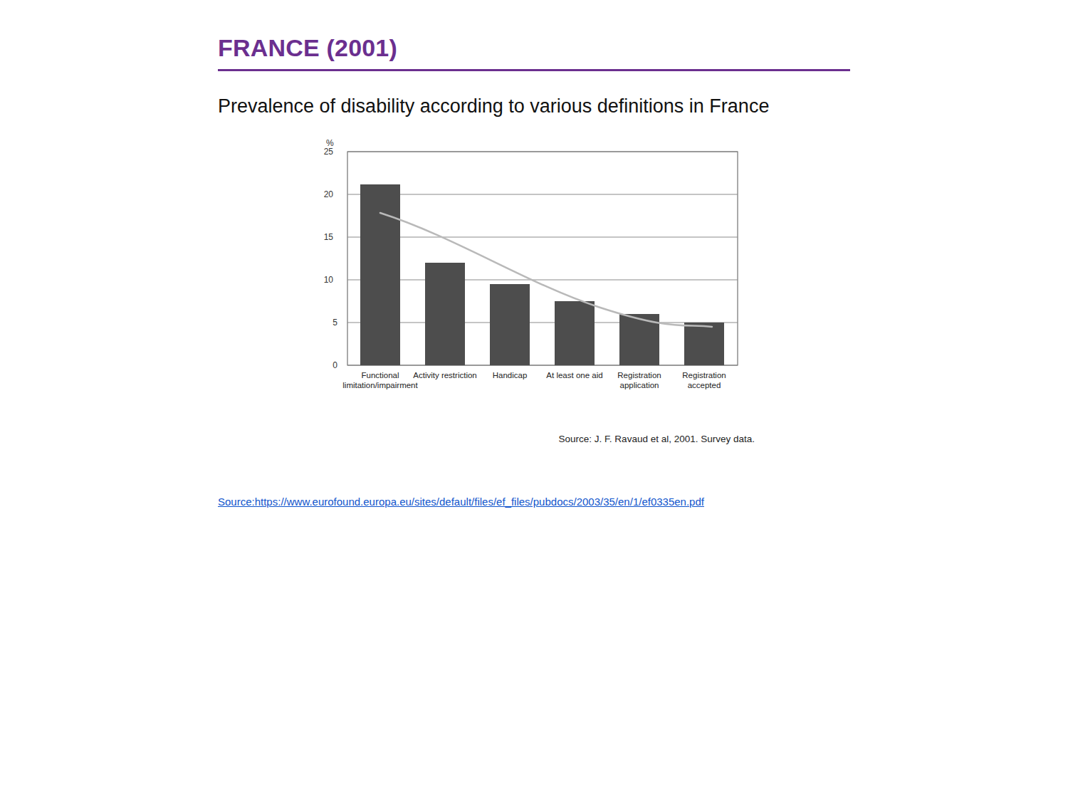FRANCE (2001)
Prevalence of disability according to various definitions in France
Bar chart: prevalence of disability in France by definition, 2001 Functional limitation/impairment about 21 percent; activity restriction about 12 percent; handicap about 9.5 percent; at least one aid about 7.5 percent; registration application about 6 percent; registration accepted about 5 percent. % 25 20 15 10 5 0 Functional limitation/impairment Activity restriction Handicap At least one aid Registration application Registration accepted
Source: J. F. Ravaud et al, 2001. Survey data.
Source:https://www.eurofound.europa.eu/sites/default/files/ef_files/pubdocs/2003/35/en/1/ef0335en.pdf